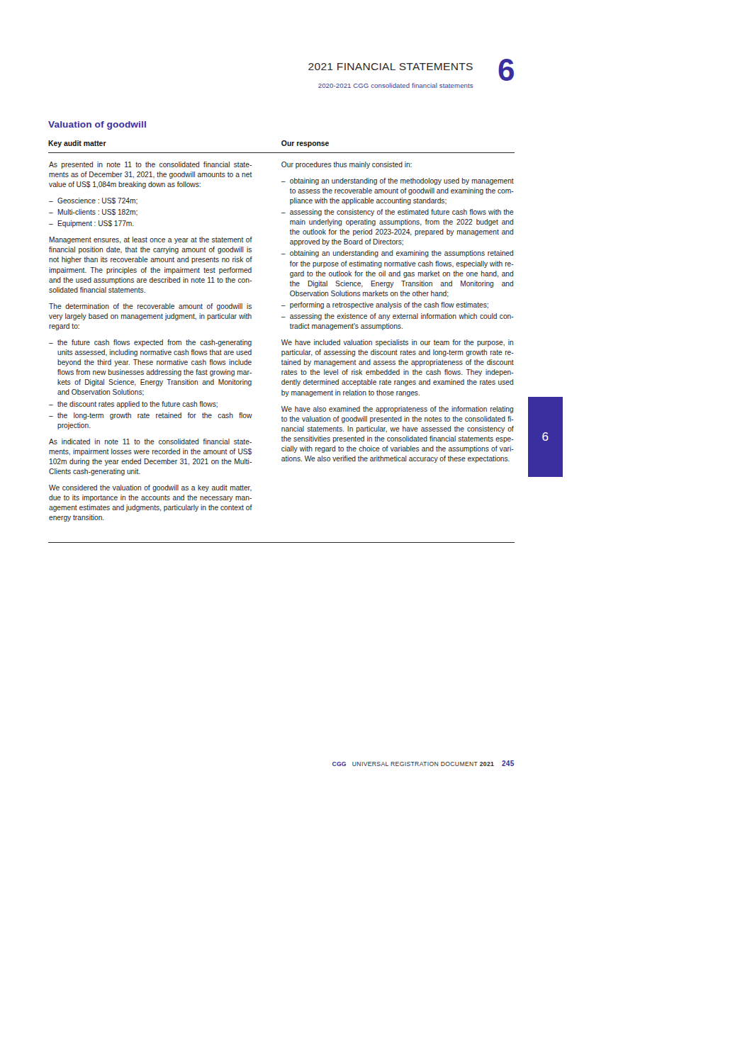2021 FINANCIAL STATEMENTS
2020-2021 CGG consolidated financial statements
6
Valuation of goodwill
| Key audit matter | Our response |
| --- | --- |
| As presented in note 11 to the consolidated financial statements as of December 31, 2021, the goodwill amounts to a net value of US$ 1,084m breaking down as follows: Geoscience : US$ 724m; Multi-clients : US$ 182m; Equipment : US$ 177m. Management ensures, at least once a year at the statement of financial position date, that the carrying amount of goodwill is not higher than its recoverable amount and presents no risk of impairment. The principles of the impairment test performed and the used assumptions are described in note 11 to the consolidated financial statements. The determination of the recoverable amount of goodwill is very largely based on management judgment, in particular with regard to: the future cash flows expected from the cash-generating units assessed, including normative cash flows that are used beyond the third year. These normative cash flows include flows from new businesses addressing the fast growing markets of Digital Science, Energy Transition and Monitoring and Observation Solutions; the discount rates applied to the future cash flows; the long-term growth rate retained for the cash flow projection. As indicated in note 11 to the consolidated financial statements, impairment losses were recorded in the amount of US$ 102m during the year ended December 31, 2021 on the Multi-Clients cash-generating unit. We considered the valuation of goodwill as a key audit matter, due to its importance in the accounts and the necessary management estimates and judgments, particularly in the context of energy transition. | Our procedures thus mainly consisted in: obtaining an understanding of the methodology used by management to assess the recoverable amount of goodwill and examining the compliance with the applicable accounting standards; assessing the consistency of the estimated future cash flows with the main underlying operating assumptions, from the 2022 budget and the outlook for the period 2023-2024, prepared by management and approved by the Board of Directors; obtaining an understanding and examining the assumptions retained for the purpose of estimating normative cash flows, especially with regard to the outlook for the oil and gas market on the one hand, and the Digital Science, Energy Transition and Monitoring and Observation Solutions markets on the other hand; performing a retrospective analysis of the cash flow estimates; assessing the existence of any external information which could contradict management's assumptions. We have included valuation specialists in our team for the purpose, in particular, of assessing the discount rates and long-term growth rate retained by management and assess the appropriateness of the discount rates to the level of risk embedded in the cash flows. They independently determined acceptable rate ranges and examined the rates used by management in relation to those ranges. We have also examined the appropriateness of the information relating to the valuation of goodwill presented in the notes to the consolidated financial statements. In particular, we have assessed the consistency of the sensitivities presented in the consolidated financial statements especially with regard to the choice of variables and the assumptions of variations. We also verified the arithmetical accuracy of these expectations. |
6
CGG UNIVERSAL REGISTRATION DOCUMENT 2021 245